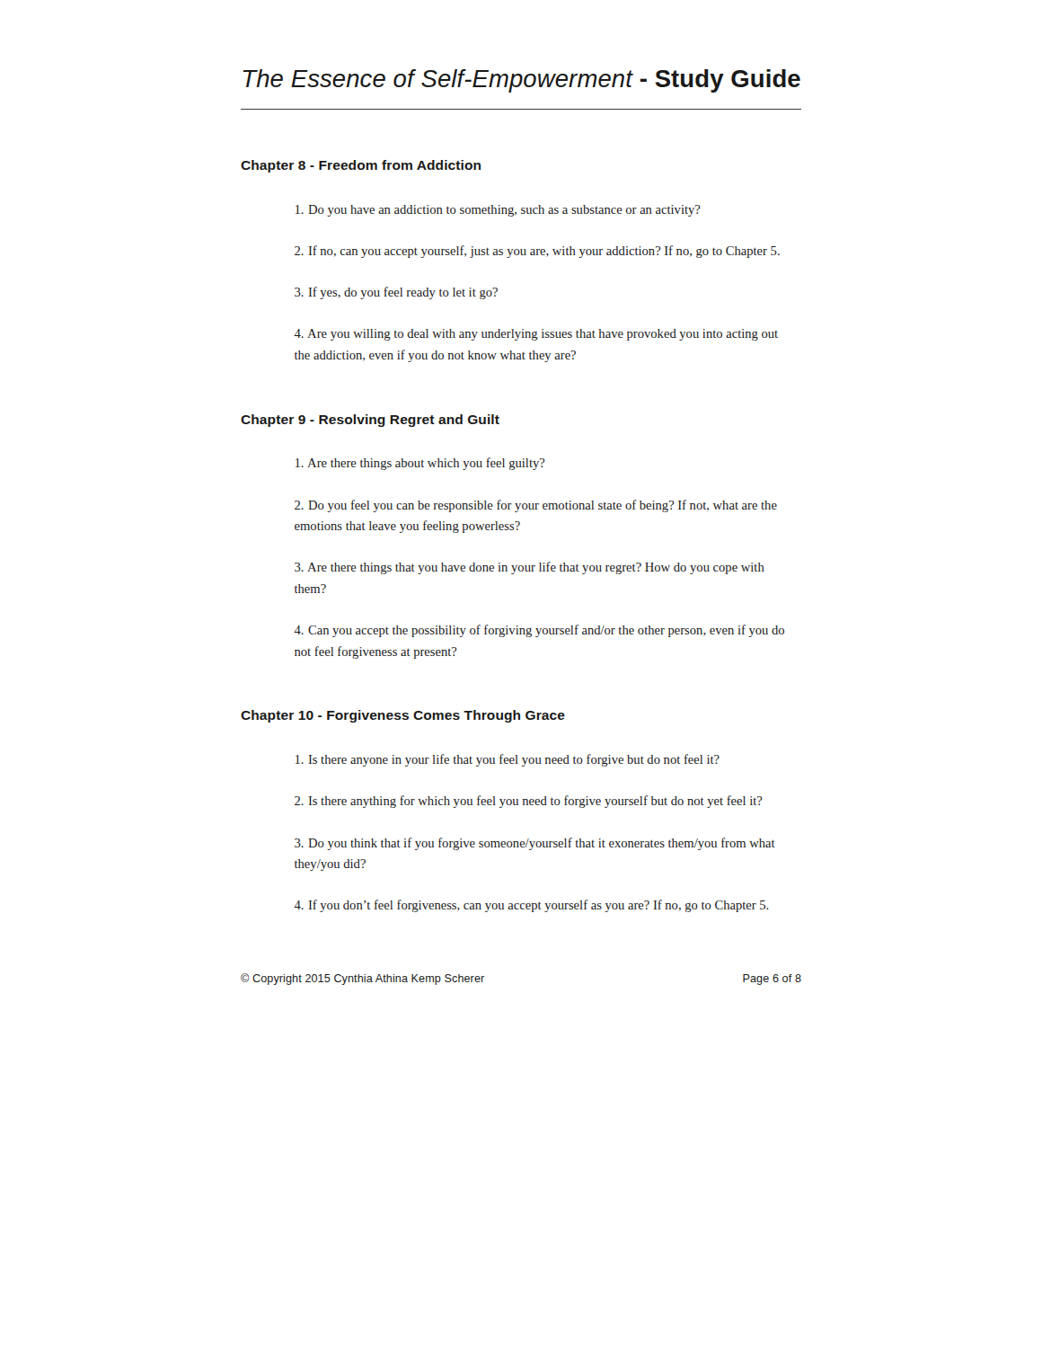The Essence of Self-Empowerment - Study Guide
Chapter 8 - Freedom from Addiction
1. Do you have an addiction to something, such as a substance or an activity?
2. If no, can you accept yourself, just as you are, with your addiction? If no, go to Chapter 5.
3. If yes, do you feel ready to let it go?
4. Are you willing to deal with any underlying issues that have provoked you into acting out the addiction, even if you do not know what they are?
Chapter 9 - Resolving Regret and Guilt
1. Are there things about which you feel guilty?
2. Do you feel you can be responsible for your emotional state of being? If not, what are the emotions that leave you feeling powerless?
3. Are there things that you have done in your life that you regret? How do you cope with them?
4. Can you accept the possibility of forgiving yourself and/or the other person, even if you do not feel forgiveness at present?
Chapter 10 - Forgiveness Comes Through Grace
1. Is there anyone in your life that you feel you need to forgive but do not feel it?
2. Is there anything for which you feel you need to forgive yourself but do not yet feel it?
3. Do you think that if you forgive someone/yourself that it exonerates them/you from what they/you did?
4. If you don’t feel forgiveness, can you accept yourself as you are? If no, go to Chapter 5.
© Copyright 2015 Cynthia Athina Kemp Scherer
Page 6 of 8